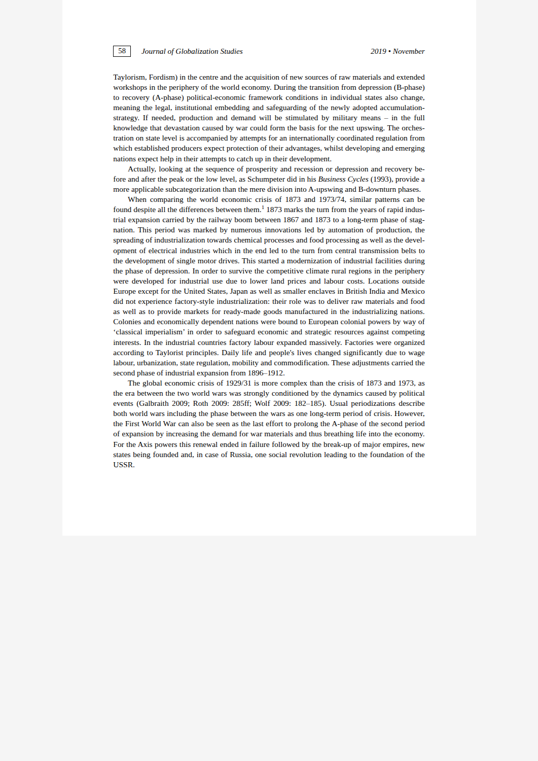58 Journal of Globalization Studies 2019 • November
Taylorism, Fordism) in the centre and the acquisition of new sources of raw materials and extended workshops in the periphery of the world economy. During the transition from depression (B-phase) to recovery (A-phase) political-economic framework conditions in individual states also change, meaning the legal, institutional embedding and safeguarding of the newly adopted accumulation-strategy. If needed, production and demand will be stimulated by military means – in the full knowledge that devastation caused by war could form the basis for the next upswing. The orchestration on state level is accompanied by attempts for an internationally coordinated regulation from which established producers expect protection of their advantages, whilst developing and emerging nations expect help in their attempts to catch up in their development.
Actually, looking at the sequence of prosperity and recession or depression and recovery before and after the peak or the low level, as Schumpeter did in his Business Cycles (1993), provide a more applicable subcategorization than the mere division into A-upswing and B-downturn phases.
When comparing the world economic crisis of 1873 and 1973/74, similar patterns can be found despite all the differences between them.1 1873 marks the turn from the years of rapid industrial expansion carried by the railway boom between 1867 and 1873 to a long-term phase of stagnation. This period was marked by numerous innovations led by automation of production, the spreading of industrialization towards chemical processes and food processing as well as the development of electrical industries which in the end led to the turn from central transmission belts to the development of single motor drives. This started a modernization of industrial facilities during the phase of depression. In order to survive the competitive climate rural regions in the periphery were developed for industrial use due to lower land prices and labour costs. Locations outside Europe except for the United States, Japan as well as smaller enclaves in British India and Mexico did not experience factory-style industrialization: their role was to deliver raw materials and food as well as to provide markets for ready-made goods manufactured in the industrializing nations. Colonies and economically dependent nations were bound to European colonial powers by way of ‘classical imperialism’ in order to safeguard economic and strategic resources against competing interests. In the industrial countries factory labour expanded massively. Factories were organized according to Taylorist principles. Daily life and people's lives changed significantly due to wage labour, urbanization, state regulation, mobility and commodification. These adjustments carried the second phase of industrial expansion from 1896–1912.
The global economic crisis of 1929/31 is more complex than the crisis of 1873 and 1973, as the era between the two world wars was strongly conditioned by the dynamics caused by political events (Galbraith 2009; Roth 2009: 285ff; Wolf 2009: 182–185). Usual periodizations describe both world wars including the phase between the wars as one long-term period of crisis. However, the First World War can also be seen as the last effort to prolong the A-phase of the second period of expansion by increasing the demand for war materials and thus breathing life into the economy. For the Axis powers this renewal ended in failure followed by the break-up of major empires, new states being founded and, in case of Russia, one social revolution leading to the foundation of the USSR.